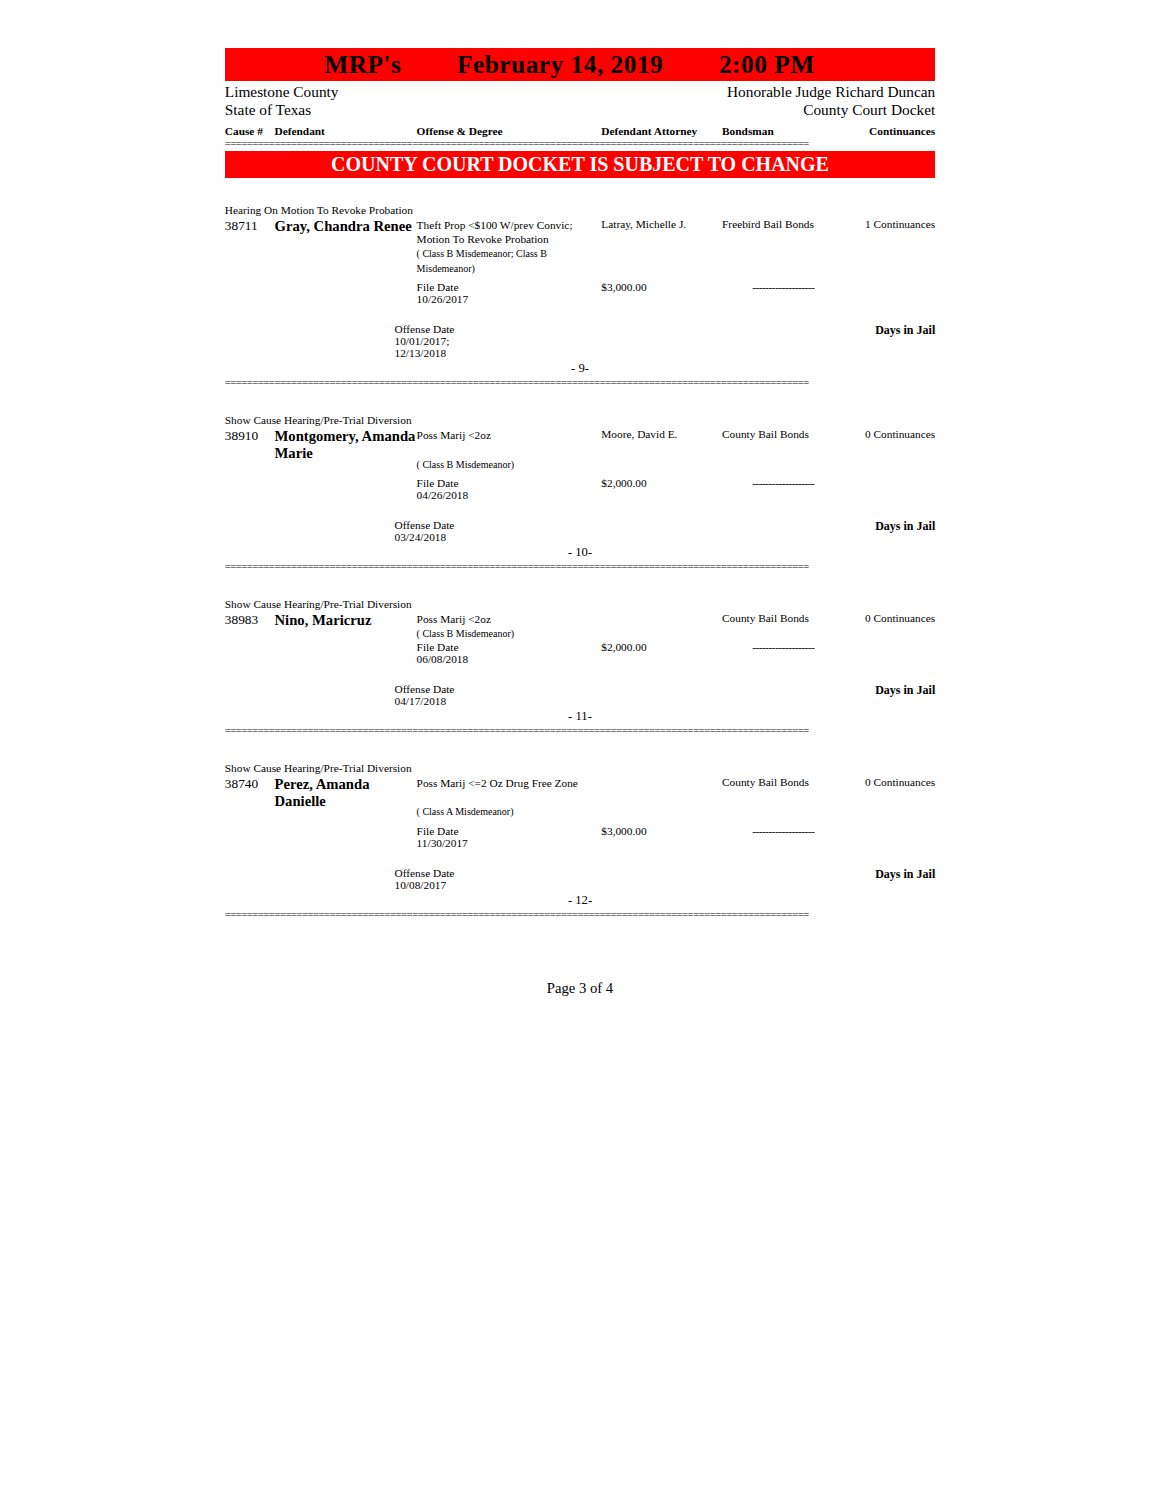MRP's February 14, 2019 2:00 PM
Limestone County
State of Texas
Honorable Judge Richard Duncan
County Court Docket
Cause # Defendant Offense & Degree Defendant Attorney Bondsman Continuances
==========================================================================================================
COUNTY COURT DOCKET IS SUBJECT TO CHANGE
Hearing On Motion To Revoke Probation
38711
Gray, Chandra Renee
Theft Prop <$100 W/prev Convic;
Motion To Revoke Probation
( Class B Misdemeanor; Class B Misdemeanor)
Latray, Michelle J.
Freebird Bail Bonds
1 Continuances
File Date
10/26/2017
$3,000.00
-------------------
Offense Date
10/01/2017;
12/13/2018
Days in Jail
- 9-
==========================================================================================================
Show Cause Hearing/Pre-Trial Diversion
38910
Montgomery, Amanda Marie
Poss Marij <2oz
( Class B Misdemeanor)
Moore, David E.
County Bail Bonds
0 Continuances
File Date
04/26/2018
$2,000.00
-------------------
Offense Date
03/24/2018
Days in Jail
- 10-
==========================================================================================================
Show Cause Hearing/Pre-Trial Diversion
38983
Nino, Maricruz
Poss Marij <2oz
( Class B Misdemeanor)
County Bail Bonds
0 Continuances
File Date
06/08/2018
$2,000.00
-------------------
Offense Date
04/17/2018
Days in Jail
- 11-
==========================================================================================================
Show Cause Hearing/Pre-Trial Diversion
38740
Perez, Amanda Danielle
Poss Marij <=2 Oz Drug Free Zone
( Class A Misdemeanor)
County Bail Bonds
0 Continuances
File Date
11/30/2017
$3,000.00
-------------------
Offense Date
10/08/2017
Days in Jail
- 12-
==========================================================================================================
Page 3 of 4